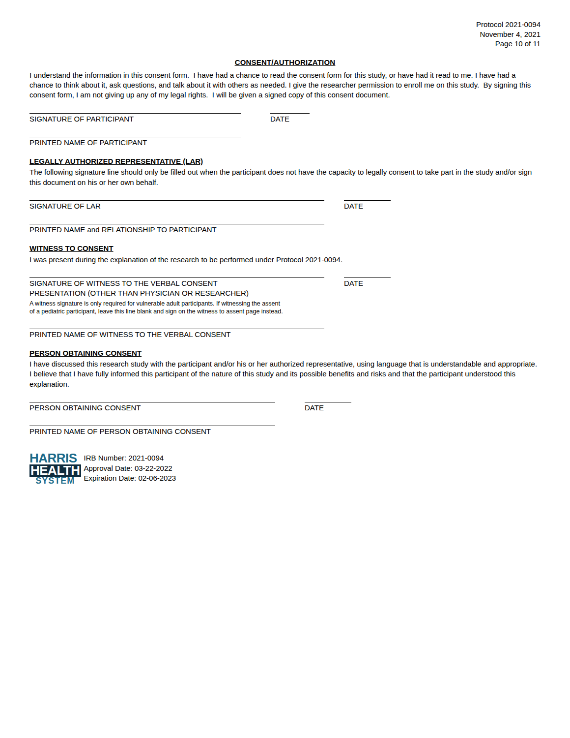Protocol 2021-0094
November 4, 2021
Page 10 of 11
CONSENT/AUTHORIZATION
I understand the information in this consent form. I have had a chance to read the consent form for this study, or have had it read to me. I have had a chance to think about it, ask questions, and talk about it with others as needed. I give the researcher permission to enroll me on this study. By signing this consent form, I am not giving up any of my legal rights. I will be given a signed copy of this consent document.
SIGNATURE OF PARTICIPANT DATE
PRINTED NAME OF PARTICIPANT
LEGALLY AUTHORIZED REPRESENTATIVE (LAR)
The following signature line should only be filled out when the participant does not have the capacity to legally consent to take part in the study and/or sign this document on his or her own behalf.
SIGNATURE OF LAR DATE
PRINTED NAME and RELATIONSHIP TO PARTICIPANT
WITNESS TO CONSENT
I was present during the explanation of the research to be performed under Protocol 2021-0094.
SIGNATURE OF WITNESS TO THE VERBAL CONSENT DATE
PRESENTATION (OTHER THAN PHYSICIAN OR RESEARCHER)
A witness signature is only required for vulnerable adult participants. If witnessing the assent
of a pediatric participant, leave this line blank and sign on the witness to assent page instead.
PRINTED NAME OF WITNESS TO THE VERBAL CONSENT
PERSON OBTAINING CONSENT
I have discussed this research study with the participant and/or his or her authorized representative, using language that is understandable and appropriate. I believe that I have fully informed this participant of the nature of this study and its possible benefits and risks and that the participant understood this explanation.
PERSON OBTAINING CONSENT DATE
PRINTED NAME OF PERSON OBTAINING CONSENT
HARRIS
HEALTH SYSTEM
IRB Number: 2021-0094
Approval Date: 03-22-2022
Expiration Date: 02-06-2023